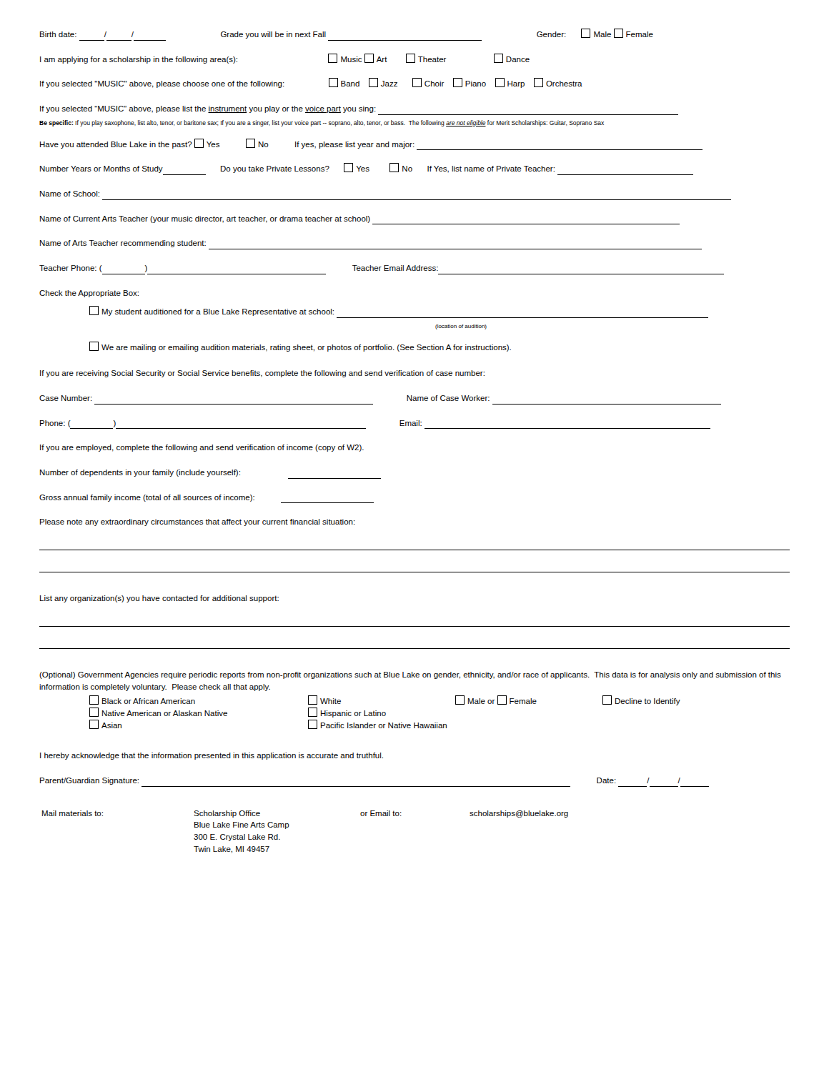Birth date: / / Grade you will be in next Fall Gender: Male Female
I am applying for a scholarship in the following area(s): Music Art Theater Dance
If you selected "MUSIC" above, please choose one of the following: Band Jazz Choir Piano Harp Orchestra
If you selected “MUSIC” above, please list the instrument you play or the voice part you sing:
Be specific: If you play saxophone, list alto, tenor, or baritone sax; If you are a singer, list your voice part -- soprano, alto, tenor, or bass. The following are not eligible for Merit Scholarships: Guitar, Soprano Sax
Have you attended Blue Lake in the past? Yes No If yes, please list year and major:
Number Years or Months of Study Do you take Private Lessons? Yes No If Yes, list name of Private Teacher:
Name of School:
Name of Current Arts Teacher (your music director, art teacher, or drama teacher at school)
Name of Arts Teacher recommending student:
Teacher Phone: ( ) Teacher Email Address:
Check the Appropriate Box:
My student auditioned for a Blue Lake Representative at school:
(location of audition)
We are mailing or emailing audition materials, rating sheet, or photos of portfolio. (See Section A for instructions).
If you are receiving Social Security or Social Service benefits, complete the following and send verification of case number:
Case Number: Name of Case Worker:
Phone: ( ) Email:
If you are employed, complete the following and send verification of income (copy of W2).
Number of dependents in your family (include yourself):
Gross annual family income (total of all sources of income):
Please note any extraordinary circumstances that affect your current financial situation:
List any organization(s) you have contacted for additional support:
(Optional) Government Agencies require periodic reports from non-profit organizations such at Blue Lake on gender, ethnicity, and/or race of applicants. This data is for analysis only and submission of this information is completely voluntary. Please check all that apply.
| Black or African American | White | Male or Female | Decline to Identify |
| Native American or Alaskan Native | Hispanic or Latino | | |
| Asian | Pacific Islander or Native Hawaiian | | |
I hereby acknowledge that the information presented in this application is accurate and truthful.
Parent/Guardian Signature: Date: / /
| Mail materials to: | Scholarship Office Blue Lake Fine Arts Camp 300 E. Crystal Lake Rd. Twin Lake, MI 49457 | or Email to: | scholarships@bluelake.org |